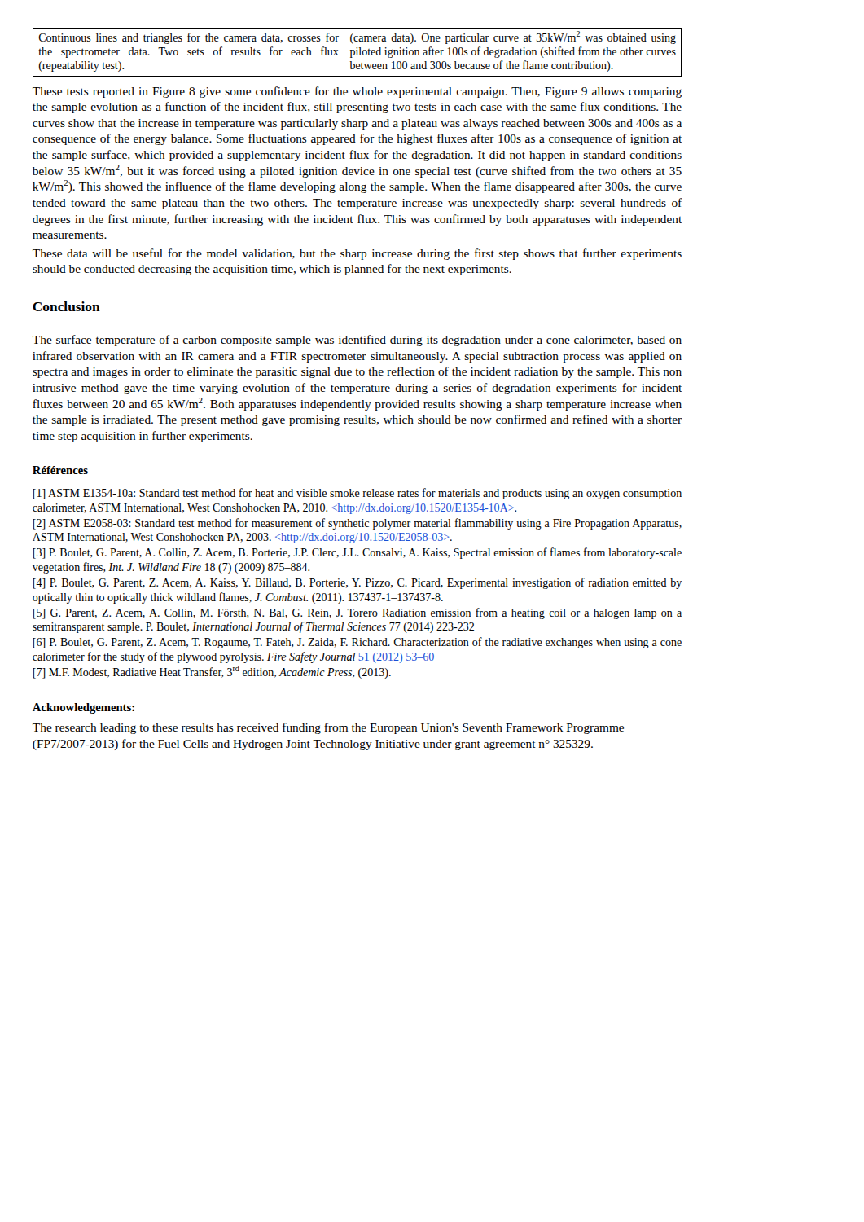| Continuous lines and triangles for the camera data, crosses for the spectrometer data. Two sets of results for each flux (repeatability test). | (camera data). One particular curve at 35kW/m 2 was obtained using piloted ignition after 100s of degradation (shifted from the other curves between 100 and 300s because of the flame contribution). |
These tests reported in Figure 8 give some confidence for the whole experimental campaign. Then, Figure 9 allows comparing the sample evolution as a function of the incident flux, still presenting two tests in each case with the same flux conditions. The curves show that the increase in temperature was particularly sharp and a plateau was always reached between 300s and 400s as a consequence of the energy balance. Some fluctuations appeared for the highest fluxes after 100s as a consequence of ignition at the sample surface, which provided a supplementary incident flux for the degradation. It did not happen in standard conditions below 35 kW/m2, but it was forced using a piloted ignition device in one special test (curve shifted from the two others at 35 kW/m2). This showed the influence of the flame developing along the sample. When the flame disappeared after 300s, the curve tended toward the same plateau than the two others. The temperature increase was unexpectedly sharp: several hundreds of degrees in the first minute, further increasing with the incident flux. This was confirmed by both apparatuses with independent measurements.
These data will be useful for the model validation, but the sharp increase during the first step shows that further experiments should be conducted decreasing the acquisition time, which is planned for the next experiments.
Conclusion
The surface temperature of a carbon composite sample was identified during its degradation under a cone calorimeter, based on infrared observation with an IR camera and a FTIR spectrometer simultaneously. A special subtraction process was applied on spectra and images in order to eliminate the parasitic signal due to the reflection of the incident radiation by the sample. This non intrusive method gave the time varying evolution of the temperature during a series of degradation experiments for incident fluxes between 20 and 65 kW/m2. Both apparatuses independently provided results showing a sharp temperature increase when the sample is irradiated. The present method gave promising results, which should be now confirmed and refined with a shorter time step acquisition in further experiments.
Références
[1] ASTM E1354-10a: Standard test method for heat and visible smoke release rates for materials and products using an oxygen consumption calorimeter, ASTM International, West Conshohocken PA, 2010. <http://dx.doi.org/10.1520/E1354-10A>.
[2] ASTM E2058-03: Standard test method for measurement of synthetic polymer material flammability using a Fire Propagation Apparatus, ASTM International, West Conshohocken PA, 2003. <http://dx.doi.org/10.1520/E2058-03>.
[3] P. Boulet, G. Parent, A. Collin, Z. Acem, B. Porterie, J.P. Clerc, J.L. Consalvi, A. Kaiss, Spectral emission of flames from laboratory-scale vegetation fires, Int. J. Wildland Fire 18 (7) (2009) 875–884.
[4] P. Boulet, G. Parent, Z. Acem, A. Kaiss, Y. Billaud, B. Porterie, Y. Pizzo, C. Picard, Experimental investigation of radiation emitted by optically thin to optically thick wildland flames, J. Combust. (2011). 137437-1–137437-8.
[5] G. Parent, Z. Acem, A. Collin, M. Försth, N. Bal, G. Rein, J. Torero Radiation emission from a heating coil or a halogen lamp on a semitransparent sample. P. Boulet, International Journal of Thermal Sciences 77 (2014) 223-232
[6] P. Boulet, G. Parent, Z. Acem, T. Rogaume, T. Fateh, J. Zaida, F. Richard. Characterization of the radiative exchanges when using a cone calorimeter for the study of the plywood pyrolysis. Fire Safety Journal 51 (2012) 53–60
[7] M.F. Modest, Radiative Heat Transfer, 3rd edition, Academic Press, (2013).
Acknowledgements:
The research leading to these results has received funding from the European Union's Seventh Framework Programme (FP7/2007-2013) for the Fuel Cells and Hydrogen Joint Technology Initiative under grant agreement n° 325329.